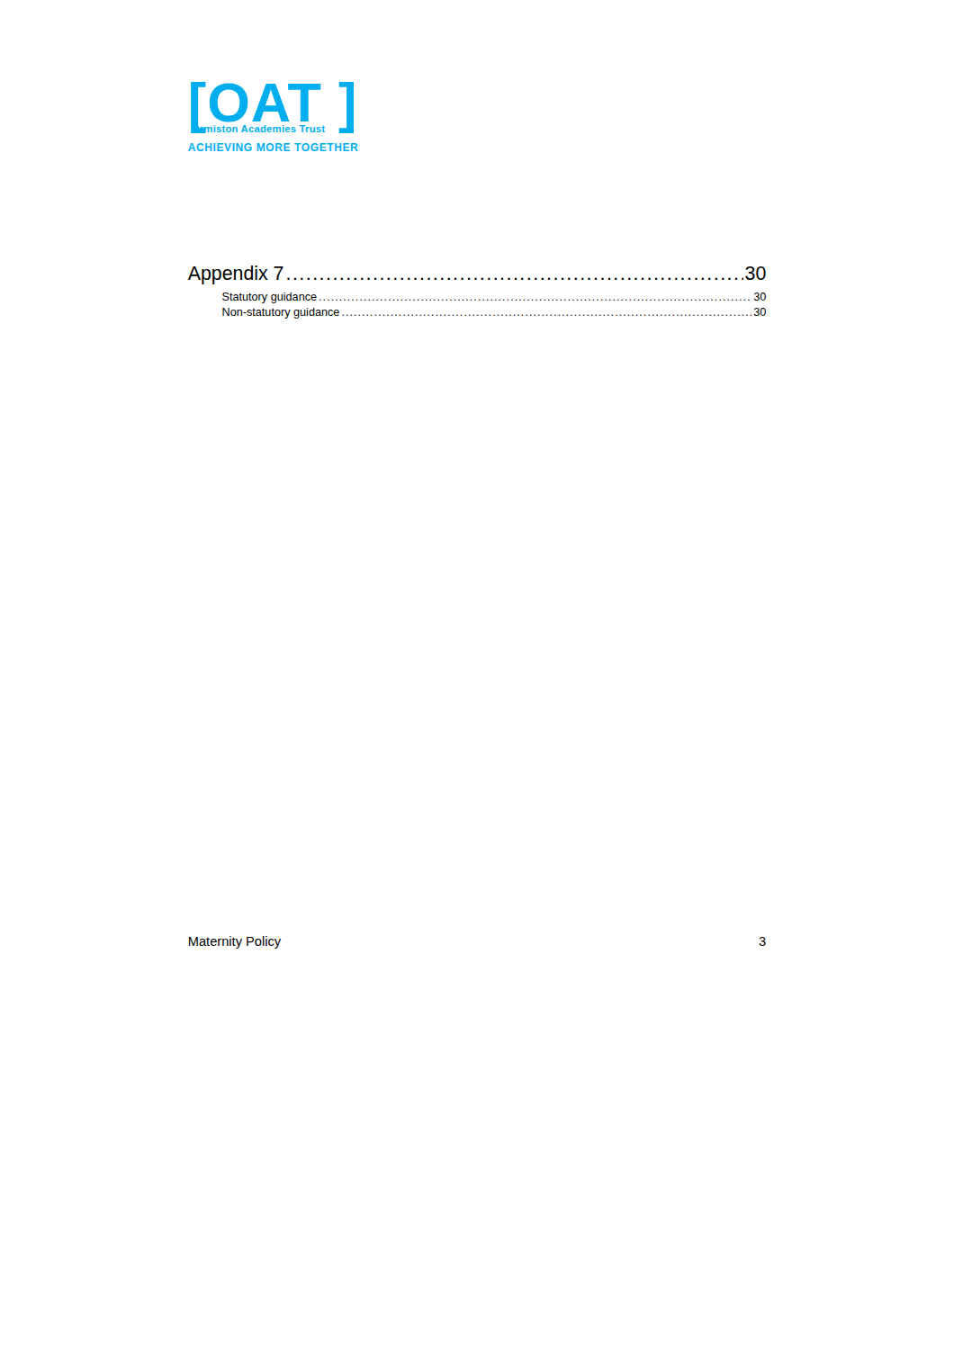[OAT ] Ormiston Academies Trust ACHIEVING MORE TOGETHER
Appendix 7 ................................................................................................................ 30
Statutory guidance ............................................................................................................................................. 30
Non-statutory guidance ..................................................................................................................................... 30
Maternity Policy 3